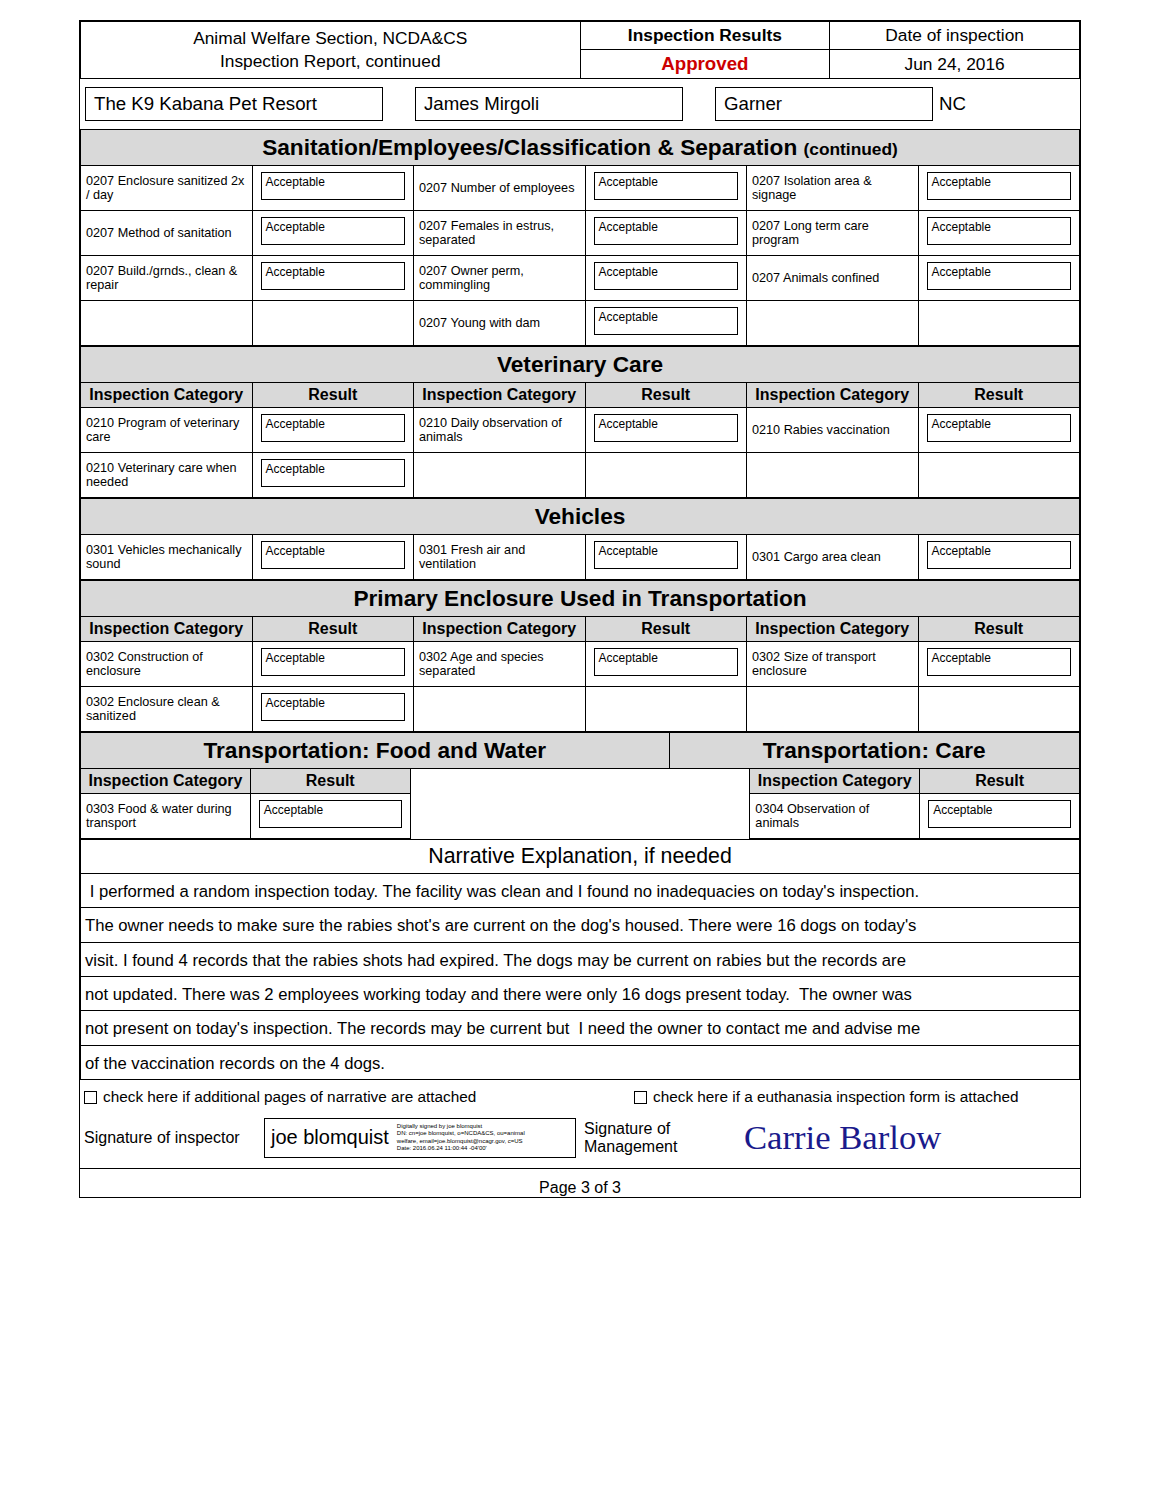| Animal Welfare Section, NCDA&CS Inspection Report, continued | Inspection Results | Date of inspection |
| Approved | Jun 24, 2016 |
| The K9 Kabana Pet Resort | James Mirgoli | Garner NC |
| Sanitation/Employees/Classification & Separation (continued) |
| 0207 Enclosure sanitized 2x / day | Acceptable | 0207 Number of employees | Acceptable | 0207 Isolation area & signage | Acceptable |
| 0207 Method of sanitation | Acceptable | 0207 Females in estrus, separated | Acceptable | 0207 Long term care program | Acceptable |
| 0207 Build./grnds., clean & repair | Acceptable | 0207 Owner perm, commingling | Acceptable | 0207 Animals confined | Acceptable |
| | | 0207 Young with dam | Acceptable | | |
| Veterinary Care |
| Inspection Category | Result | Inspection Category | Result | Inspection Category | Result |
| 0210 Program of veterinary care | Acceptable | 0210 Daily observation of animals | Acceptable | 0210 Rabies vaccination | Acceptable |
| 0210 Veterinary care when needed | Acceptable | | | | |
| Vehicles |
| 0301 Vehicles mechanically sound | Acceptable | 0301 Fresh air and ventilation | Acceptable | 0301 Cargo area clean | Acceptable |
| Primary Enclosure Used in Transportation |
| Inspection Category | Result | Inspection Category | Result | Inspection Category | Result |
| 0302 Construction of enclosure | Acceptable | 0302 Age and species separated | Acceptable | 0302 Size of transport enclosure | Acceptable |
| 0302 Enclosure clean & sanitized | Acceptable | | | | |
| Transportation: Food and Water | Transportation: Care |
| Inspection Category | Result | | | Inspection Category | Result |
| 0303 Food & water during transport | Acceptable | | | 0304 Observation of animals | Acceptable |
| Narrative Explanation, if needed |
| I performed a random inspection today. The facility was clean and I found no inadequacies on today's inspection. The owner needs to make sure the rabies shot's are current on the dog's housed. There were 16 dogs on today's visit. I found 4 records that the rabies shots had expired. The dogs may be current on rabies but the records are not updated. There was 2 employees working today and there were only 16 dogs present today. The owner was not present on today's inspection. The records may be current but I need the owner to contact me and advise me of the vaccination records on the 4 dogs. |
| check here if additional pages of narrative are attached | check here if a euthanasia inspection form is attached |
| Signature of inspector | joe blomquist Digitally signed by joe blomquist DN: cn=joe blomquist, o=NCDA&CS, ou=animal welfare, email=joe.blomquist@ncagr.gov, c=US Date: 2016.06.24 11:00:44 -04'00' | Signature of Management | Carrie Barlow |
Page 3 of 3